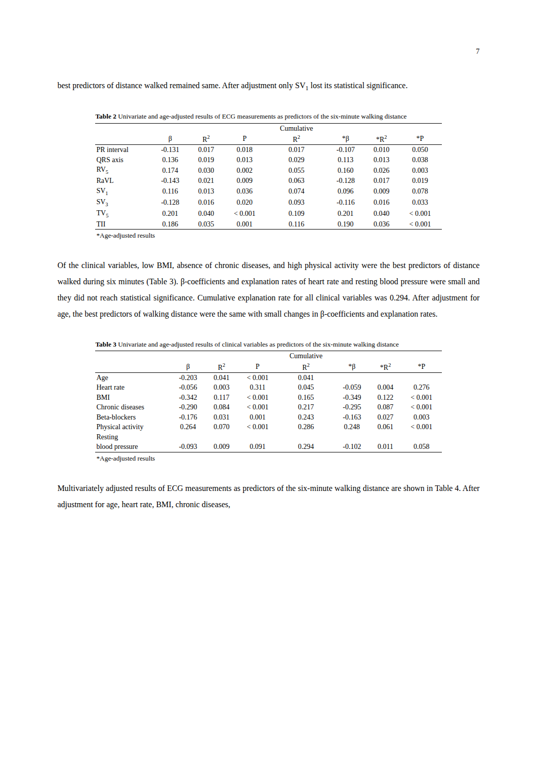7
best predictors of distance walked remained same. After adjustment only SV1 lost its statistical significance.
Table 2 Univariate and age-adjusted results of ECG measurements as predictors of the six-minute walking distance
| | | | | Cumulative | | | |
| | β | R 2 | P | R 2 | *β | *R 2 | *P |
| PR interval | -0.131 | 0.017 | 0.018 | 0.017 | -0.107 | 0.010 | 0.050 |
| QRS axis | 0.136 | 0.019 | 0.013 | 0.029 | 0.113 | 0.013 | 0.038 |
| RV 5 | 0.174 | 0.030 | 0.002 | 0.055 | 0.160 | 0.026 | 0.003 |
| RaVL | -0.143 | 0.021 | 0.009 | 0.063 | -0.128 | 0.017 | 0.019 |
| SV 1 | 0.116 | 0.013 | 0.036 | 0.074 | 0.096 | 0.009 | 0.078 |
| SV 3 | -0.128 | 0.016 | 0.020 | 0.093 | -0.116 | 0.016 | 0.033 |
| TV 5 | 0.201 | 0.040 | < 0.001 | 0.109 | 0.201 | 0.040 | < 0.001 |
| TII | 0.186 | 0.035 | 0.001 | 0.116 | 0.190 | 0.036 | < 0.001 |
*Age-adjusted results
Of the clinical variables, low BMI, absence of chronic diseases, and high physical activity were the best predictors of distance walked during six minutes (Table 3). β-coefficients and explanation rates of heart rate and resting blood pressure were small and they did not reach statistical significance. Cumulative explanation rate for all clinical variables was 0.294. After adjustment for age, the best predictors of walking distance were the same with small changes in β-coefficients and explanation rates.
Table 3 Univariate and age-adjusted results of clinical variables as predictors of the six-minute walking distance
| | | | | Cumulative | | | |
| | β | R 2 | P | R 2 | *β | *R 2 | *P |
| Age | -0.203 | 0.041 | < 0.001 | 0.041 | | | |
| Heart rate | -0.056 | 0.003 | 0.311 | 0.045 | -0.059 | 0.004 | 0.276 |
| BMI | -0.342 | 0.117 | < 0.001 | 0.165 | -0.349 | 0.122 | < 0.001 |
| Chronic diseases | -0.290 | 0.084 | < 0.001 | 0.217 | -0.295 | 0.087 | < 0.001 |
| Beta-blockers | -0.176 | 0.031 | 0.001 | 0.243 | -0.163 | 0.027 | 0.003 |
| Physical activity | 0.264 | 0.070 | < 0.001 | 0.286 | 0.248 | 0.061 | < 0.001 |
| Resting | | | | | | | |
| blood pressure | -0.093 | 0.009 | 0.091 | 0.294 | -0.102 | 0.011 | 0.058 |
*Age-adjusted results
Multivariately adjusted results of ECG measurements as predictors of the six-minute walking distance are shown in Table 4. After adjustment for age, heart rate, BMI, chronic diseases,